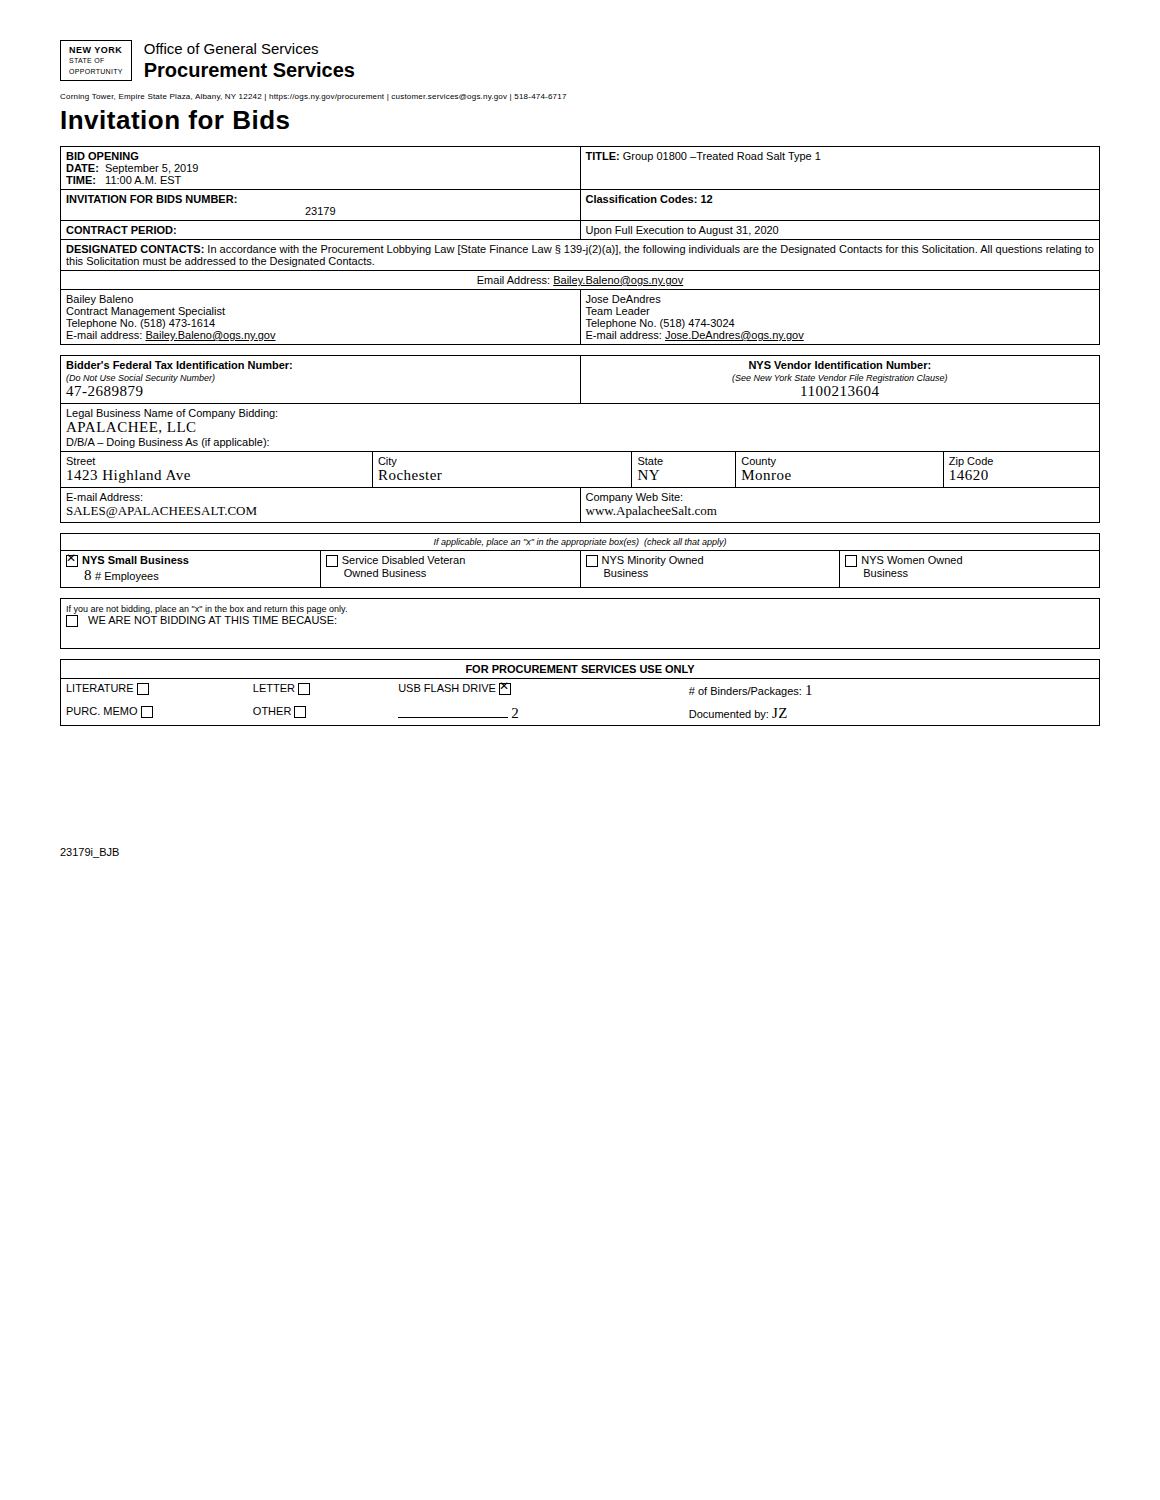NEW YORK
STATE OF
OPPORTUNITY
Office of General Services
Procurement Services
Corning Tower, Empire State Plaza, Albany, NY 12242 | https://ogs.ny.gov/procurement | customer.services@ogs.ny.gov | 518-474-6717
Invitation for Bids
| BID OPENING DATE: September 5, 2019 TIME: 11:00 A.M. EST | TITLE: Group 01800 –Treated Road Salt Type 1 |
| INVITATION FOR BIDS NUMBER: 23179 | Classification Codes: 12 |
| CONTRACT PERIOD: | Upon Full Execution to August 31, 2020 |
| DESIGNATED CONTACTS: In accordance with the Procurement Lobbying Law [State Finance Law § 139-j(2)(a)], the following individuals are the Designated Contacts for this Solicitation. All questions relating to this Solicitation must be addressed to the Designated Contacts. |
| Email Address: Bailey.Baleno@ogs.ny.gov |
| Bailey Baleno Contract Management Specialist Telephone No. (518) 473-1614 E-mail address: Bailey.Baleno@ogs.ny.gov | Jose DeAndres Team Leader Telephone No. (518) 474-3024 E-mail address: Jose.DeAndres@ogs.ny.gov |
| Bidder's Federal Tax Identification Number: (Do Not Use Social Security Number) 47-2689879 | NYS Vendor Identification Number: (See New York State Vendor File Registration Clause) 1100213604 |
| Legal Business Name of Company Bidding: APALACHEE, LLC D/B/A – Doing Business As (if applicable): |
| / Street 1423 Highland Ave / City Rochester / State NY / County Monroe / Zip Code 14620 / |
| E-mail Address: SALES@APALACHEESALT.COM | Company Web Site: www.ApalacheeSalt.com |
| If applicable, place an "x" in the appropriate box(es) (check all that apply) |
| NYS Small Business 8 # Employees | Service Disabled Veteran Owned Business | NYS Minority Owned Business | NYS Women Owned Business |
| If you are not bidding, place an "x" in the box and return this page only. WE ARE NOT BIDDING AT THIS TIME BECAUSE: |
| FOR PROCUREMENT SERVICES USE ONLY |
| / LITERATURE / LETTER / USB FLASH DRIVE / # of Binders/Packages: 1 / / PURC. MEMO / OTHER / 2 / Documented by: JZ / |
23179i_BJB